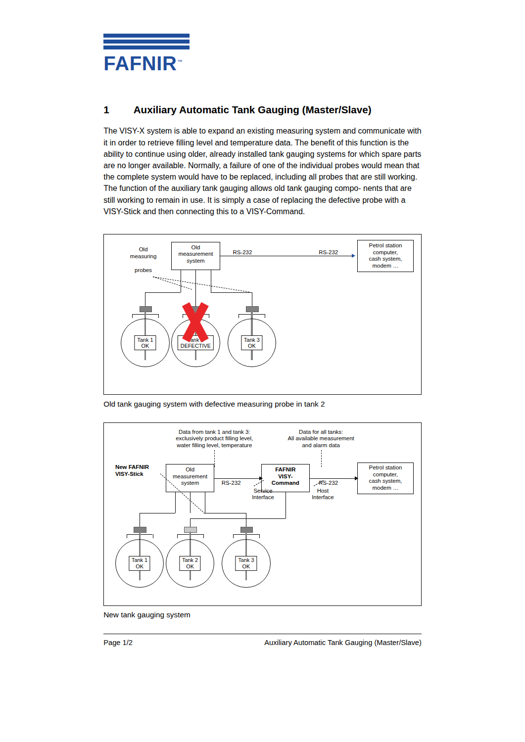FAFNIR™
1 Auxiliary Automatic Tank Gauging (Master/Slave)
The VISY-X system is able to expand an existing measuring system and communicate with it in order to retrieve filling level and temperature data. The benefit of this function is the ability to continue using older, already installed tank gauging systems for which spare parts are no longer available. Normally, a failure of one of the individual probes would mean that the complete system would have to be replaced, including all probes that are still working. The function of the auxiliary tank gauging allows old tank gauging compo- nents that are still working to remain in use. It is simply a case of replacing the defective probe with a VISY-Stick and then connecting this to a VISY-Command.
Old
measurement
system
Old
measuring
probes
Petrol station
computer,
cash system,
modem …
RS-232
RS-232
Tank 1
OK
Tank 2
DEFECTIVE
Tank 3
OK
Old tank gauging system with defective measuring probe in tank 2
Data from tank 1 and tank 3:
exclusively product filling level,
water filling level, temperature
Data for all tanks:
All available measurement
and alarm data
New FAFNIR
VISY-Stick
Old
measurement
system
FAFNIR
VISY-
Command
Petrol station
computer,
cash system,
modem …
RS-232
Service
Interface
RS-232
Host
Interface
Tank 1
OK
Tank 2
OK
Tank 3
OK
New tank gauging system
Page 1/2 Auxiliary Automatic Tank Gauging (Master/Slave)